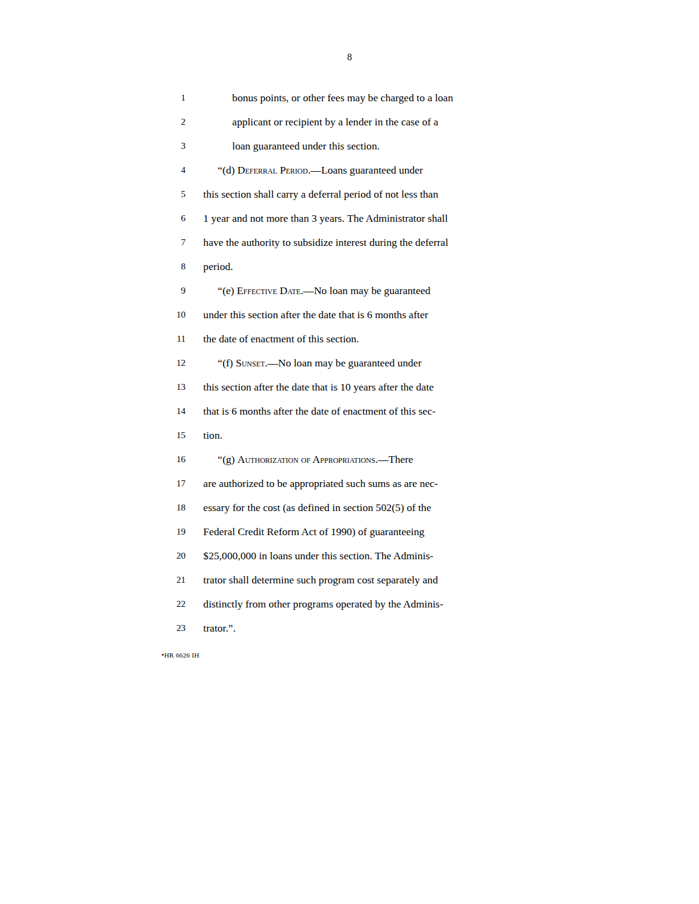8
bonus points, or other fees may be charged to a loan
applicant or recipient by a lender in the case of a
loan guaranteed under this section.
“(d) Deferral Period.—Loans guaranteed under
this section shall carry a deferral period of not less than
1 year and not more than 3 years. The Administrator shall
have the authority to subsidize interest during the deferral
period.
“(e) Effective Date.—No loan may be guaranteed
under this section after the date that is 6 months after
the date of enactment of this section.
“(f) Sunset.—No loan may be guaranteed under
this section after the date that is 10 years after the date
that is 6 months after the date of enactment of this sec-
tion.
“(g) Authorization of Appropriations.—There
are authorized to be appropriated such sums as are nec-
essary for the cost (as defined in section 502(5) of the
Federal Credit Reform Act of 1990) of guaranteeing
$25,000,000 in loans under this section. The Adminis-
trator shall determine such program cost separately and
distinctly from other programs operated by the Adminis-
trator.”.
•HR 6626 IH